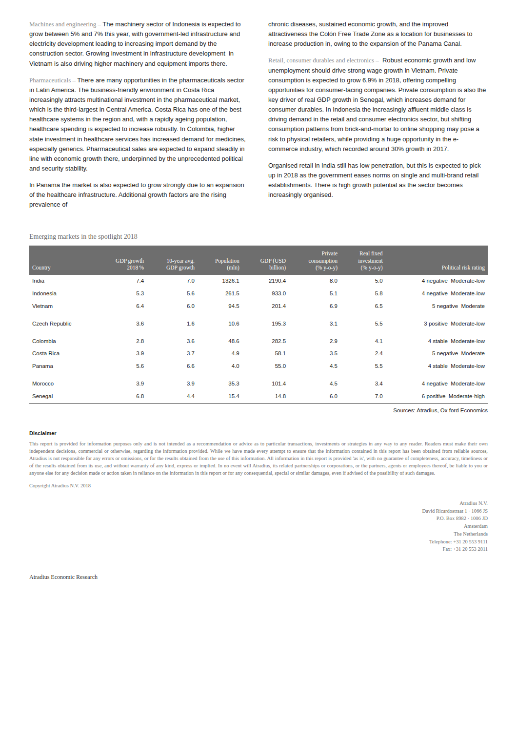Machines and engineering – The machinery sector of Indonesia is expected to grow between 5% and 7% this year, with government-led infrastructure and electricity development leading to increasing import demand by the construction sector. Growing investment in infrastructure development in Vietnam is also driving higher machinery and equipment imports there.
Pharmaceuticals – There are many opportunities in the pharmaceuticals sector in Latin America. The business-friendly environment in Costa Rica increasingly attracts multinational investment in the pharmaceutical market, which is the third-largest in Central America. Costa Rica has one of the best healthcare systems in the region and, with a rapidly ageing population, healthcare spending is expected to increase robustly. In Colombia, higher state investment in healthcare services has increased demand for medicines, especially generics. Pharmaceutical sales are expected to expand steadily in line with economic growth there, underpinned by the unprecedented political and security stability.
In Panama the market is also expected to grow strongly due to an expansion of the healthcare infrastructure. Additional growth factors are the rising prevalence of
chronic diseases, sustained economic growth, and the improved attractiveness the Colón Free Trade Zone as a location for businesses to increase production in, owing to the expansion of the Panama Canal.
Retail, consumer durables and electronics – Robust economic growth and low unemployment should drive strong wage growth in Vietnam. Private consumption is expected to grow 6.9% in 2018, offering compelling opportunities for consumer-facing companies. Private consumption is also the key driver of real GDP growth in Senegal, which increases demand for consumer durables. In Indonesia the increasingly affluent middle class is driving demand in the retail and consumer electronics sector, but shifting consumption patterns from brick-and-mortar to online shopping may pose a risk to physical retailers, while providing a huge opportunity in the e-commerce industry, which recorded around 30% growth in 2017.
Organised retail in India still has low penetration, but this is expected to pick up in 2018 as the government eases norms on single and multi-brand retail establishments. There is high growth potential as the sector becomes increasingly organised.
Emerging markets in the spotlight 2018
| Country | GDP growth 2018 % | 10-year avg. GDP growth | Population (mln) | GDP (USD billion) | Private consumption (% y-o-y) | Real fixed investment (% y-o-y) | Political risk rating |
| --- | --- | --- | --- | --- | --- | --- | --- |
| India | 7.4 | 7.0 | 1326.1 | 2190.4 | 8.0 | 5.0 | 4 negative Moderate-low |
| Indonesia | 5.3 | 5.6 | 261.5 | 933.0 | 5.1 | 5.8 | 4 negative Moderate-low |
| Vietnam | 6.4 | 6.0 | 94.5 | 201.4 | 6.9 | 6.5 | 5 negative Moderate |
| Czech Republic | 3.6 | 1.6 | 10.6 | 195.3 | 3.1 | 5.5 | 3 positive Moderate-low |
| Colombia | 2.8 | 3.6 | 48.6 | 282.5 | 2.9 | 4.1 | 4 stable Moderate-low |
| Costa Rica | 3.9 | 3.7 | 4.9 | 58.1 | 3.5 | 2.4 | 5 negative Moderate |
| Panama | 5.6 | 6.6 | 4.0 | 55.0 | 4.5 | 5.5 | 4 stable Moderate-low |
| Morocco | 3.9 | 3.9 | 35.3 | 101.4 | 4.5 | 3.4 | 4 negative Moderate-low |
| Senegal | 6.8 | 4.4 | 15.4 | 14.8 | 6.0 | 7.0 | 6 positive Moderate-high |
Sources: Atradius, Ox ford Economics
Disclaimer
This report is provided for information purposes only and is not intended as a recommendation or advice as to particular transactions, investments or strategies in any way to any reader. Readers must make their own independent decisions, commercial or otherwise, regarding the information provided. While we have made every attempt to ensure that the information contained in this report has been obtained from reliable sources, Atradius is not responsible for any errors or omissions, or for the results obtained from the use of this information. All information in this report is provided 'as is', with no guarantee of completeness, accuracy, timeliness or of the results obtained from its use, and without warranty of any kind, express or implied. In no event will Atradius, its related partnerships or corporations, or the partners, agents or employees thereof, be liable to you or anyone else for any decision made or action taken in reliance on the information in this report or for any consequential, special or similar damages, even if advised of the possibility of such damages.
Copyright Atradius N.V. 2018
Atradius N.V.
David Ricardostraat 1 · 1066 JS
P.O. Box 8982 · 1006 JD
Amsterdam
The Netherlands
Telephone: +31 20 553 9111
Fax: +31 20 553 2811
Atradius Economic Research